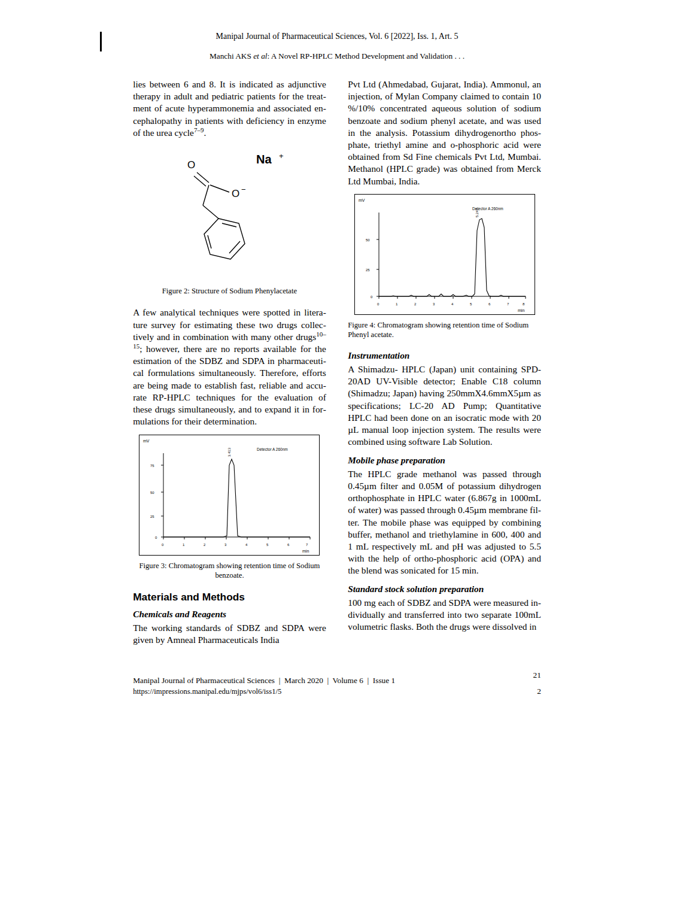Manipal Journal of Pharmaceutical Sciences, Vol. 6 [2022], Iss. 1, Art. 5
Manchi AKS et al: A Novel RP-HPLC Method Development and Validation . . .
lies between 6 and 8. It is indicated as adjunctive therapy in adult and pediatric patients for the treatment of acute hyperammonemia and associated encephalopathy in patients with deficiency in enzyme of the urea cycle7–9.
Na + O O −
Figure 2: Structure of Sodium Phenylacetate
A few analytical techniques were spotted in literature survey for estimating these two drugs collectively and in combination with many other drugs10–15; however, there are no reports available for the estimation of the SDBZ and SDPA in pharmaceutical formulations simultaneously. Therefore, efforts are being made to establish fast, reliable and accurate RP-HPLC techniques for the evaluation of these drugs simultaneously, and to expand it in formulations for their determination.
mV Detector A 260nm 75 50 25 0 0 1 2 3 4 5 6 7 min 3.413
Figure 3: Chromatogram showing retention time of Sodium benzoate.
Materials and Methods
Chemicals and Reagents
The working standards of SDBZ and SDPA were given by Amneal Pharmaceuticals India
Pvt Ltd (Ahmedabad, Gujarat, India). Ammonul, an injection, of Mylan Company claimed to contain 10 %/10% concentrated aqueous solution of sodium benzoate and sodium phenyl acetate, and was used in the analysis. Potassium dihydrogenortho phosphate, triethyl amine and o-phosphoric acid were obtained from Sd Fine chemicals Pvt Ltd, Mumbai. Methanol (HPLC grade) was obtained from Merck Ltd Mumbai, India.
mV Detector A 260nm 50 25 0 0 1 2 3 4 5 6 7 8 min 5.247
Figure 4: Chromatogram showing retention time of Sodium Phenyl acetate.
Instrumentation
A Shimadzu- HPLC (Japan) unit containing SPD-20AD UV-Visible detector; Enable C18 column (Shimadzu; Japan) having 250mmX4.6mmX5µm as specifications; LC-20 AD Pump; Quantitative HPLC had been done on an isocratic mode with 20 µL manual loop injection system. The results were combined using software Lab Solution.
Mobile phase preparation
The HPLC grade methanol was passed through 0.45µm filter and 0.05M of potassium dihydrogen orthophosphate in HPLC water (6.867g in 1000mL of water) was passed through 0.45µm membrane filter. The mobile phase was equipped by combining buffer, methanol and triethylamine in 600, 400 and 1 mL respectively mL and pH was adjusted to 5.5 with the help of ortho-phosphoric acid (OPA) and the blend was sonicated for 15 min.
Standard stock solution preparation
100 mg each of SDBZ and SDPA were measured individually and transferred into two separate 100mL volumetric flasks. Both the drugs were dissolved in
Manipal Journal of Pharmaceutical Sciences | March 2020 | Volume 6 | Issue 1
https://impressions.manipal.edu/mjps/vol6/iss1/5
21
2